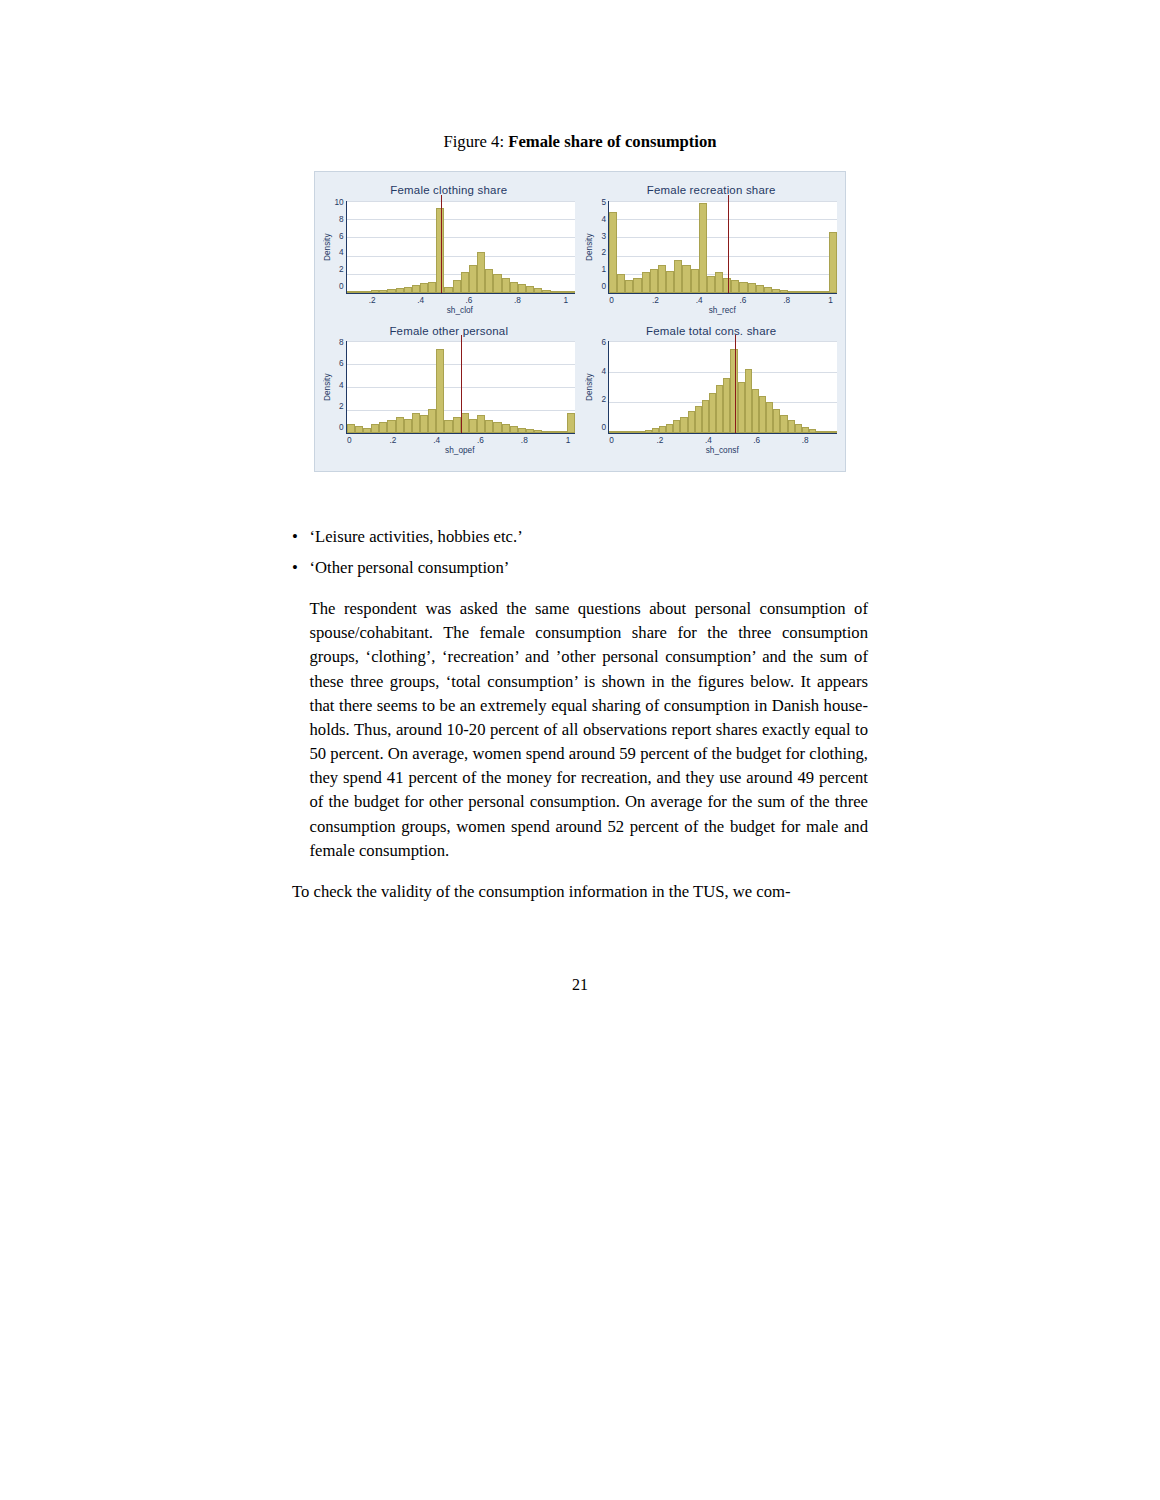Figure 4: Female share of consumption
Female clothing share
Density
1086420
.2 .4 .6 .8 1
sh_clof
Female recreation share
Density
543210
0 .2 .4 .6 .8 1
sh_recf
Female other personal
Density
86420
0 .2 .4 .6 .8 1
sh_opef
Female total cons. share
Density
6420
0 .2 .4 .6 .8
sh_consf
‘Leisure activities, hobbies etc.’
‘Other personal consumption’
The respondent was asked the same questions about personal consumption of spouse/cohabitant. The female consumption share for the three consumption groups, ‘clothing’, ‘recreation’ and ’other personal consumption’ and the sum of these three groups, ‘total consumption’ is shown in the figures below. It appears that there seems to be an extremely equal sharing of consumption in Danish households. Thus, around 10-20 percent of all observations report shares exactly equal to 50 percent. On average, women spend around 59 percent of the budget for clothing, they spend 41 percent of the money for recreation, and they use around 49 percent of the budget for other personal consumption. On average for the sum of the three consumption groups, women spend around 52 percent of the budget for male and female consumption.
To check the validity of the consumption information in the TUS, we com-
21